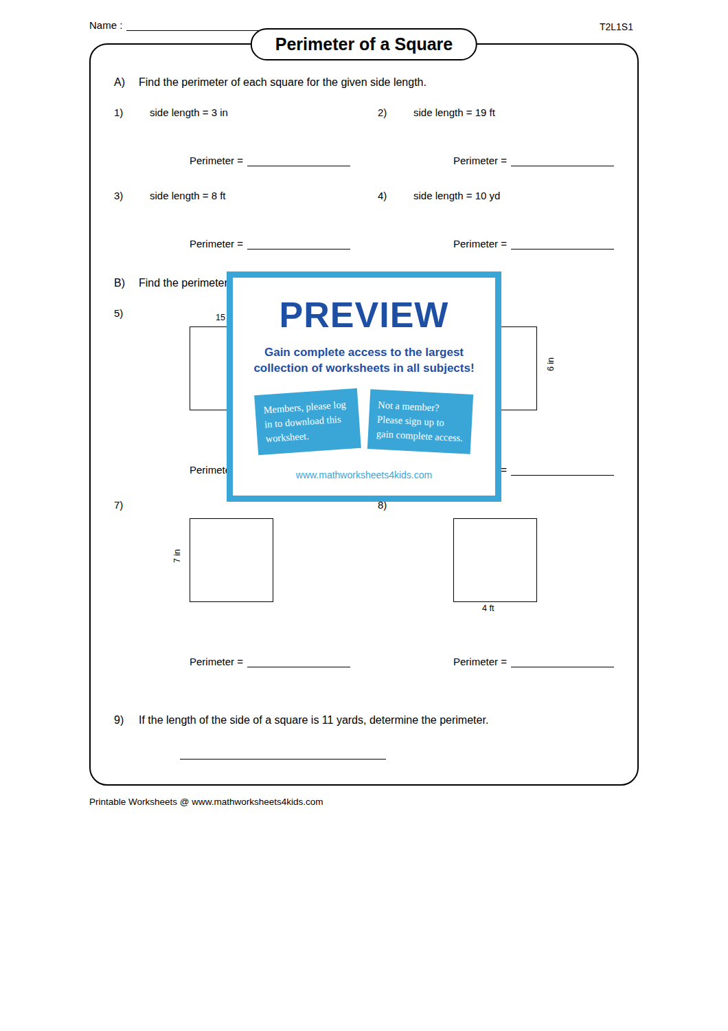Name :
T2L1S1
Perimeter of a Square
A) Find the perimeter of each square for the given side length.
1) side length = 3 in
Perimeter =
2) side length = 19 ft
Perimeter =
3) side length = 8 ft
Perimeter =
4) side length = 10 yd
Perimeter =
B) Find the perimeter
5)
15 yd
Perimeter =
6)
6 in
Perimeter =
7)
7 in
Perimeter =
8)
4 ft
Perimeter =
9) If the length of the side of a square is 11 yards, determine the perimeter.
PREVIEW
Gain complete access to the largest collection of worksheets in all subjects!
Members, please log in to download this worksheet.
Not a member? Please sign up to gain complete access.
www.mathworksheets4kids.com
Printable Worksheets @ www.mathworksheets4kids.com